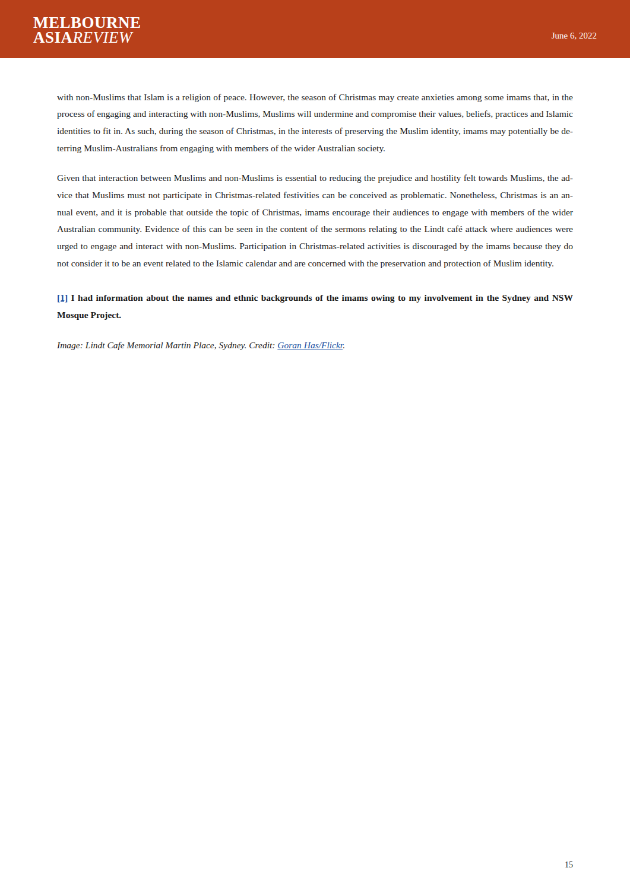Melbourne Asia Review
June 6, 2022
with non-Muslims that Islam is a religion of peace. However, the season of Christmas may create anxieties among some imams that, in the process of engaging and interacting with non-Muslims, Muslims will undermine and compromise their values, beliefs, practices and Islamic identities to fit in. As such, during the season of Christmas, in the interests of preserving the Muslim identity, imams may potentially be deterring Muslim-Australians from engaging with members of the wider Australian society.
Given that interaction between Muslims and non-Muslims is essential to reducing the prejudice and hostility felt towards Muslims, the advice that Muslims must not participate in Christmas-related festivities can be conceived as problematic. Nonetheless, Christmas is an annual event, and it is probable that outside the topic of Christmas, imams encourage their audiences to engage with members of the wider Australian community. Evidence of this can be seen in the content of the sermons relating to the Lindt café attack where audiences were urged to engage and interact with non-Muslims. Participation in Christmas-related activities is discouraged by the imams because they do not consider it to be an event related to the Islamic calendar and are concerned with the preservation and protection of Muslim identity.
[1] I had information about the names and ethnic backgrounds of the imams owing to my involvement in the Sydney and NSW Mosque Project.
Image: Lindt Cafe Memorial Martin Place, Sydney. Credit: Goran Has/Flickr.
15